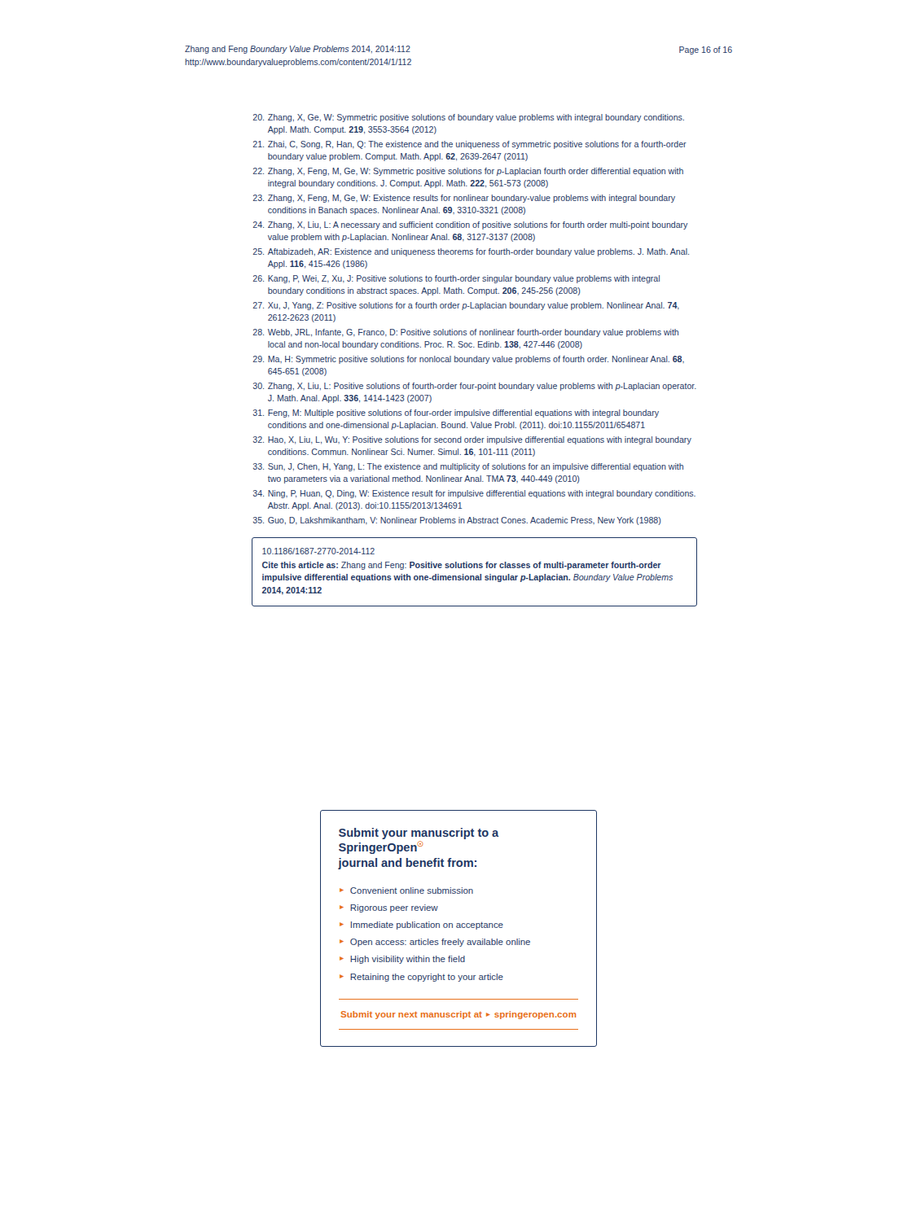Zhang and Feng Boundary Value Problems 2014, 2014:112
http://www.boundaryvalueproblems.com/content/2014/1/112
Page 16 of 16
20. Zhang, X, Ge, W: Symmetric positive solutions of boundary value problems with integral boundary conditions. Appl. Math. Comput. 219, 3553-3564 (2012)
21. Zhai, C, Song, R, Han, Q: The existence and the uniqueness of symmetric positive solutions for a fourth-order boundary value problem. Comput. Math. Appl. 62, 2639-2647 (2011)
22. Zhang, X, Feng, M, Ge, W: Symmetric positive solutions for p-Laplacian fourth order differential equation with integral boundary conditions. J. Comput. Appl. Math. 222, 561-573 (2008)
23. Zhang, X, Feng, M, Ge, W: Existence results for nonlinear boundary-value problems with integral boundary conditions in Banach spaces. Nonlinear Anal. 69, 3310-3321 (2008)
24. Zhang, X, Liu, L: A necessary and sufficient condition of positive solutions for fourth order multi-point boundary value problem with p-Laplacian. Nonlinear Anal. 68, 3127-3137 (2008)
25. Aftabizadeh, AR: Existence and uniqueness theorems for fourth-order boundary value problems. J. Math. Anal. Appl. 116, 415-426 (1986)
26. Kang, P, Wei, Z, Xu, J: Positive solutions to fourth-order singular boundary value problems with integral boundary conditions in abstract spaces. Appl. Math. Comput. 206, 245-256 (2008)
27. Xu, J, Yang, Z: Positive solutions for a fourth order p-Laplacian boundary value problem. Nonlinear Anal. 74, 2612-2623 (2011)
28. Webb, JRL, Infante, G, Franco, D: Positive solutions of nonlinear fourth-order boundary value problems with local and non-local boundary conditions. Proc. R. Soc. Edinb. 138, 427-446 (2008)
29. Ma, H: Symmetric positive solutions for nonlocal boundary value problems of fourth order. Nonlinear Anal. 68, 645-651 (2008)
30. Zhang, X, Liu, L: Positive solutions of fourth-order four-point boundary value problems with p-Laplacian operator. J. Math. Anal. Appl. 336, 1414-1423 (2007)
31. Feng, M: Multiple positive solutions of four-order impulsive differential equations with integral boundary conditions and one-dimensional p-Laplacian. Bound. Value Probl. (2011). doi:10.1155/2011/654871
32. Hao, X, Liu, L, Wu, Y: Positive solutions for second order impulsive differential equations with integral boundary conditions. Commun. Nonlinear Sci. Numer. Simul. 16, 101-111 (2011)
33. Sun, J, Chen, H, Yang, L: The existence and multiplicity of solutions for an impulsive differential equation with two parameters via a variational method. Nonlinear Anal. TMA 73, 440-449 (2010)
34. Ning, P, Huan, Q, Ding, W: Existence result for impulsive differential equations with integral boundary conditions. Abstr. Appl. Anal. (2013). doi:10.1155/2013/134691
35. Guo, D, Lakshmikantham, V: Nonlinear Problems in Abstract Cones. Academic Press, New York (1988)
10.1186/1687-2770-2014-112
Cite this article as: Zhang and Feng: Positive solutions for classes of multi-parameter fourth-order impulsive differential equations with one-dimensional singular p-Laplacian. Boundary Value Problems 2014, 2014:112
Submit your manuscript to a SpringerOpen☉
journal and benefit from:
Convenient online submission
Rigorous peer review
Immediate publication on acceptance
Open access: articles freely available online
High visibility within the field
Retaining the copyright to your article
Submit your next manuscript at ► springeropen.com